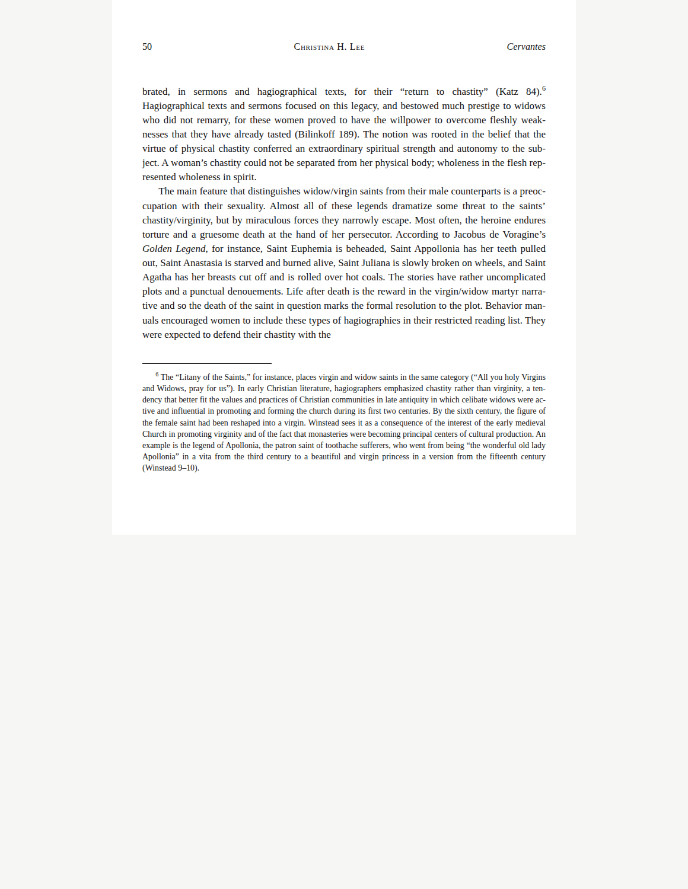50 Christina H. Lee Cervantes
brated, in sermons and hagiographical texts, for their “return to chastity” (Katz 84).6 Hagiographical texts and sermons focused on this legacy, and bestowed much prestige to widows who did not remarry, for these women proved to have the willpower to overcome fleshly weaknesses that they have already tasted (Bilinkoff 189). The notion was rooted in the belief that the virtue of physical chastity conferred an extraordinary spiritual strength and autonomy to the subject. A woman’s chastity could not be separated from her physical body; wholeness in the flesh represented wholeness in spirit.
The main feature that distinguishes widow/virgin saints from their male counterparts is a preoccupation with their sexuality. Almost all of these legends dramatize some threat to the saints’ chastity/virginity, but by miraculous forces they narrowly escape. Most often, the heroine endures torture and a gruesome death at the hand of her persecutor. According to Jacobus de Voragine’s Golden Legend, for instance, Saint Euphemia is beheaded, Saint Appollonia has her teeth pulled out, Saint Anastasia is starved and burned alive, Saint Juliana is slowly broken on wheels, and Saint Agatha has her breasts cut off and is rolled over hot coals. The stories have rather uncomplicated plots and a punctual denouements. Life after death is the reward in the virgin/widow martyr narrative and so the death of the saint in question marks the formal resolution to the plot. Behavior manuals encouraged women to include these types of hagiographies in their restricted reading list. They were expected to defend their chastity with the
6 The “Litany of the Saints,” for instance, places virgin and widow saints in the same category (“All you holy Virgins and Widows, pray for us”). In early Christian literature, hagiographers emphasized chastity rather than virginity, a tendency that better fit the values and practices of Christian communities in late antiquity in which celibate widows were active and influential in promoting and forming the church during its first two centuries. By the sixth century, the figure of the female saint had been reshaped into a virgin. Winstead sees it as a consequence of the interest of the early medieval Church in promoting virginity and of the fact that monasteries were becoming principal centers of cultural production. An example is the legend of Apollonia, the patron saint of toothache sufferers, who went from being “the wonderful old lady Apollonia” in a vita from the third century to a beautiful and virgin princess in a version from the fifteenth century (Winstead 9–10).